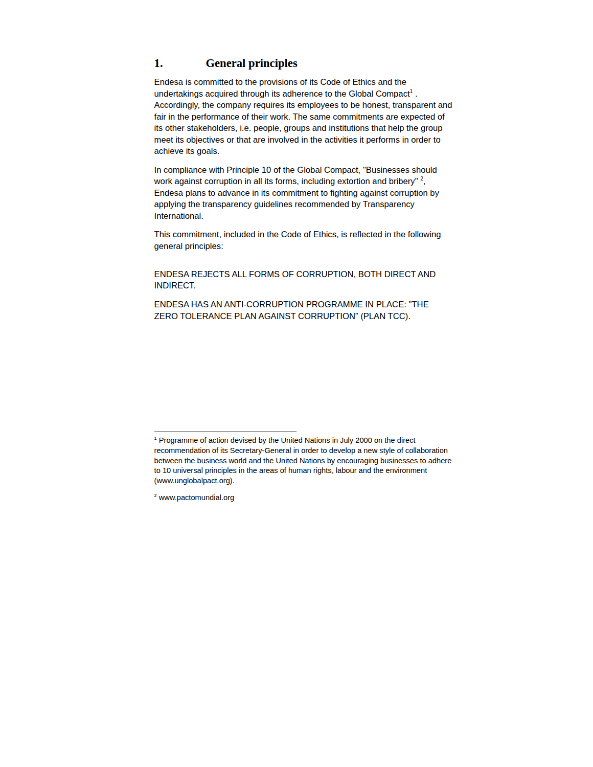1. General principles
Endesa is committed to the provisions of its Code of Ethics and the undertakings acquired through its adherence to the Global Compact1 . Accordingly, the company requires its employees to be honest, transparent and fair in the performance of their work. The same commitments are expected of its other stakeholders, i.e. people, groups and institutions that help the group meet its objectives or that are involved in the activities it performs in order to achieve its goals.
In compliance with Principle 10 of the Global Compact, "Businesses should work against corruption in all its forms, including extortion and bribery" 2, Endesa plans to advance in its commitment to fighting against corruption by applying the transparency guidelines recommended by Transparency International.
This commitment, included in the Code of Ethics, is reflected in the following general principles:
ENDESA REJECTS ALL FORMS OF CORRUPTION, BOTH DIRECT AND INDIRECT.
ENDESA HAS AN ANTI-CORRUPTION PROGRAMME IN PLACE: "THE ZERO TOLERANCE PLAN AGAINST CORRUPTION” (PLAN TCC).
1 Programme of action devised by the United Nations in July 2000 on the direct recommendation of its Secretary-General in order to develop a new style of collaboration between the business world and the United Nations by encouraging businesses to adhere to 10 universal principles in the areas of human rights, labour and the environment (www.unglobalpact.org).
2 www.pactomundial.org